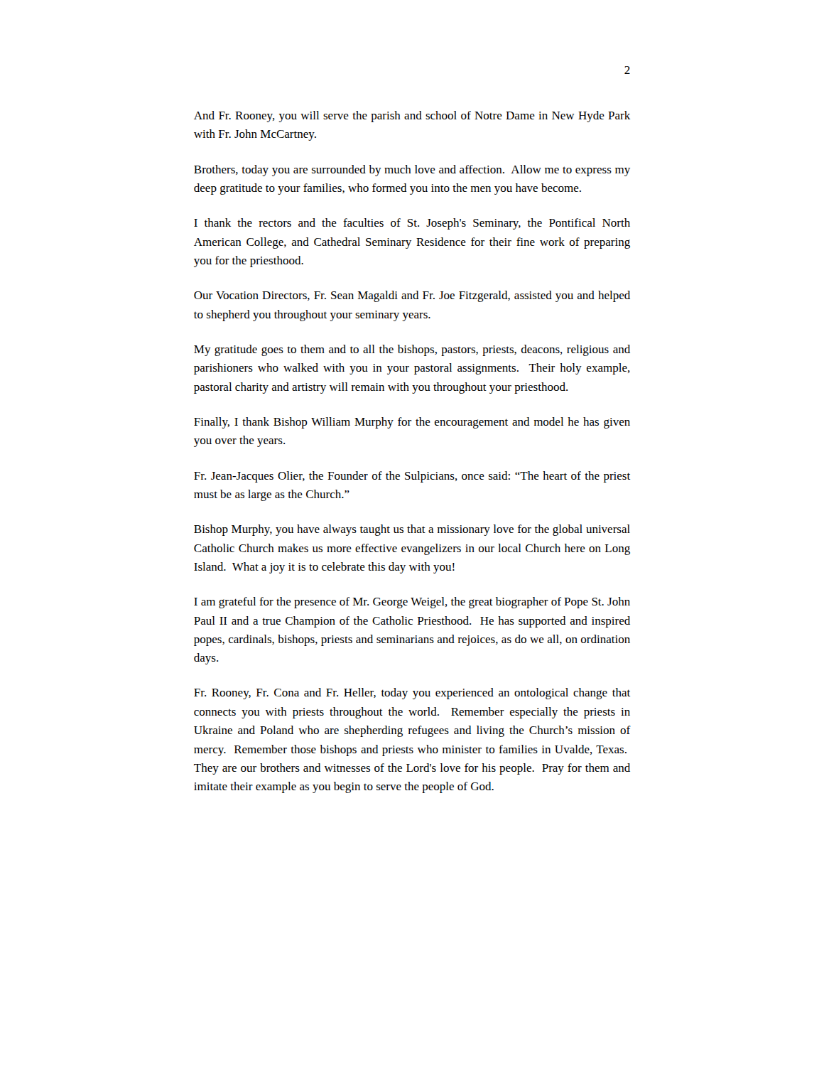2
And Fr. Rooney, you will serve the parish and school of Notre Dame in New Hyde Park with Fr. John McCartney.
Brothers, today you are surrounded by much love and affection. Allow me to express my deep gratitude to your families, who formed you into the men you have become.
I thank the rectors and the faculties of St. Joseph's Seminary, the Pontifical North American College, and Cathedral Seminary Residence for their fine work of preparing you for the priesthood.
Our Vocation Directors, Fr. Sean Magaldi and Fr. Joe Fitzgerald, assisted you and helped to shepherd you throughout your seminary years.
My gratitude goes to them and to all the bishops, pastors, priests, deacons, religious and parishioners who walked with you in your pastoral assignments. Their holy example, pastoral charity and artistry will remain with you throughout your priesthood.
Finally, I thank Bishop William Murphy for the encouragement and model he has given you over the years.
Fr. Jean-Jacques Olier, the Founder of the Sulpicians, once said: “The heart of the priest must be as large as the Church.”
Bishop Murphy, you have always taught us that a missionary love for the global universal Catholic Church makes us more effective evangelizers in our local Church here on Long Island. What a joy it is to celebrate this day with you!
I am grateful for the presence of Mr. George Weigel, the great biographer of Pope St. John Paul II and a true Champion of the Catholic Priesthood. He has supported and inspired popes, cardinals, bishops, priests and seminarians and rejoices, as do we all, on ordination days.
Fr. Rooney, Fr. Cona and Fr. Heller, today you experienced an ontological change that connects you with priests throughout the world. Remember especially the priests in Ukraine and Poland who are shepherding refugees and living the Church’s mission of mercy. Remember those bishops and priests who minister to families in Uvalde, Texas. They are our brothers and witnesses of the Lord's love for his people. Pray for them and imitate their example as you begin to serve the people of God.